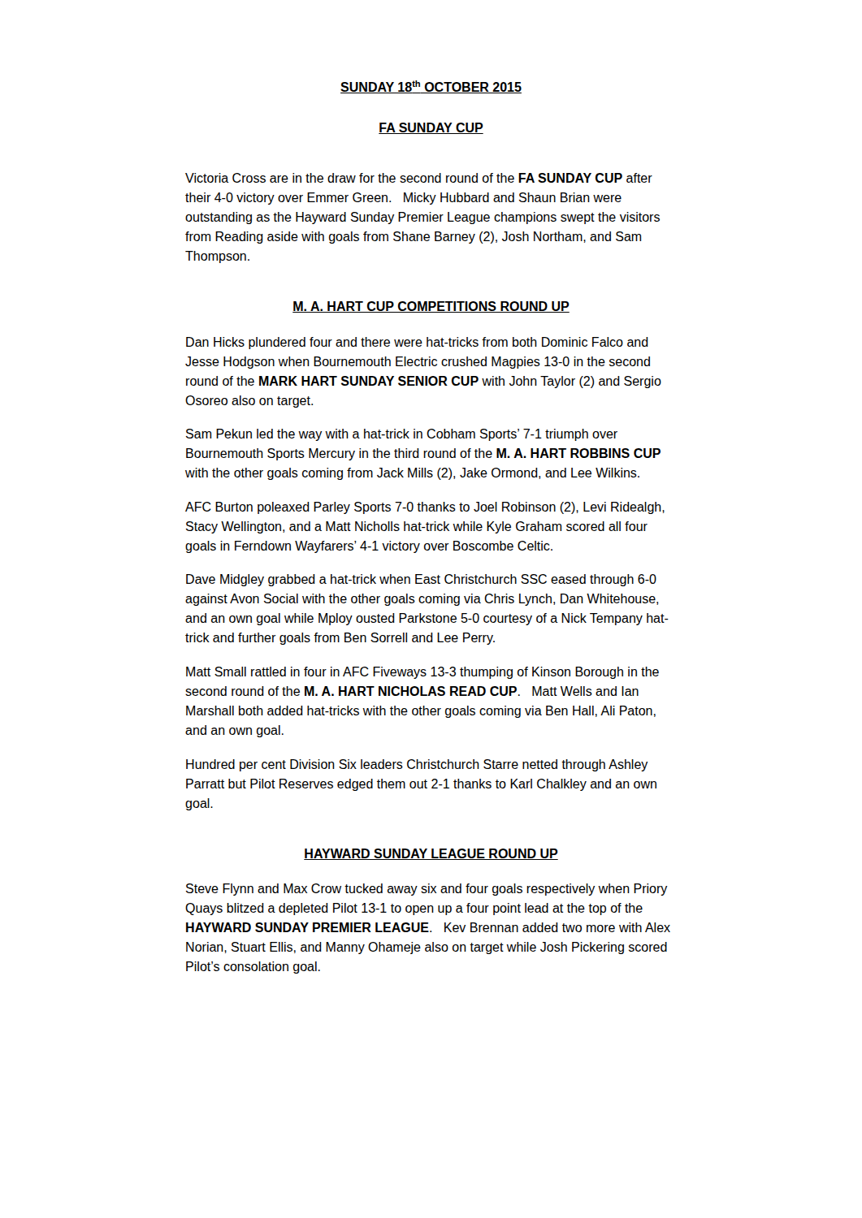SUNDAY 18th OCTOBER 2015
FA SUNDAY CUP
Victoria Cross are in the draw for the second round of the FA SUNDAY CUP after their 4-0 victory over Emmer Green. Micky Hubbard and Shaun Brian were outstanding as the Hayward Sunday Premier League champions swept the visitors from Reading aside with goals from Shane Barney (2), Josh Northam, and Sam Thompson.
M. A. HART CUP COMPETITIONS ROUND UP
Dan Hicks plundered four and there were hat-tricks from both Dominic Falco and Jesse Hodgson when Bournemouth Electric crushed Magpies 13-0 in the second round of the MARK HART SUNDAY SENIOR CUP with John Taylor (2) and Sergio Osoreo also on target.
Sam Pekun led the way with a hat-trick in Cobham Sports’ 7-1 triumph over Bournemouth Sports Mercury in the third round of the M. A. HART ROBBINS CUP with the other goals coming from Jack Mills (2), Jake Ormond, and Lee Wilkins.
AFC Burton poleaxed Parley Sports 7-0 thanks to Joel Robinson (2), Levi Ridealgh, Stacy Wellington, and a Matt Nicholls hat-trick while Kyle Graham scored all four goals in Ferndown Wayfarers’ 4-1 victory over Boscombe Celtic.
Dave Midgley grabbed a hat-trick when East Christchurch SSC eased through 6-0 against Avon Social with the other goals coming via Chris Lynch, Dan Whitehouse, and an own goal while Mploy ousted Parkstone 5-0 courtesy of a Nick Tempany hat-trick and further goals from Ben Sorrell and Lee Perry.
Matt Small rattled in four in AFC Fiveways 13-3 thumping of Kinson Borough in the second round of the M. A. HART NICHOLAS READ CUP. Matt Wells and Ian Marshall both added hat-tricks with the other goals coming via Ben Hall, Ali Paton, and an own goal.
Hundred per cent Division Six leaders Christchurch Starre netted through Ashley Parratt but Pilot Reserves edged them out 2-1 thanks to Karl Chalkley and an own goal.
HAYWARD SUNDAY LEAGUE ROUND UP
Steve Flynn and Max Crow tucked away six and four goals respectively when Priory Quays blitzed a depleted Pilot 13-1 to open up a four point lead at the top of the HAYWARD SUNDAY PREMIER LEAGUE. Kev Brennan added two more with Alex Norian, Stuart Ellis, and Manny Ohameje also on target while Josh Pickering scored Pilot’s consolation goal.